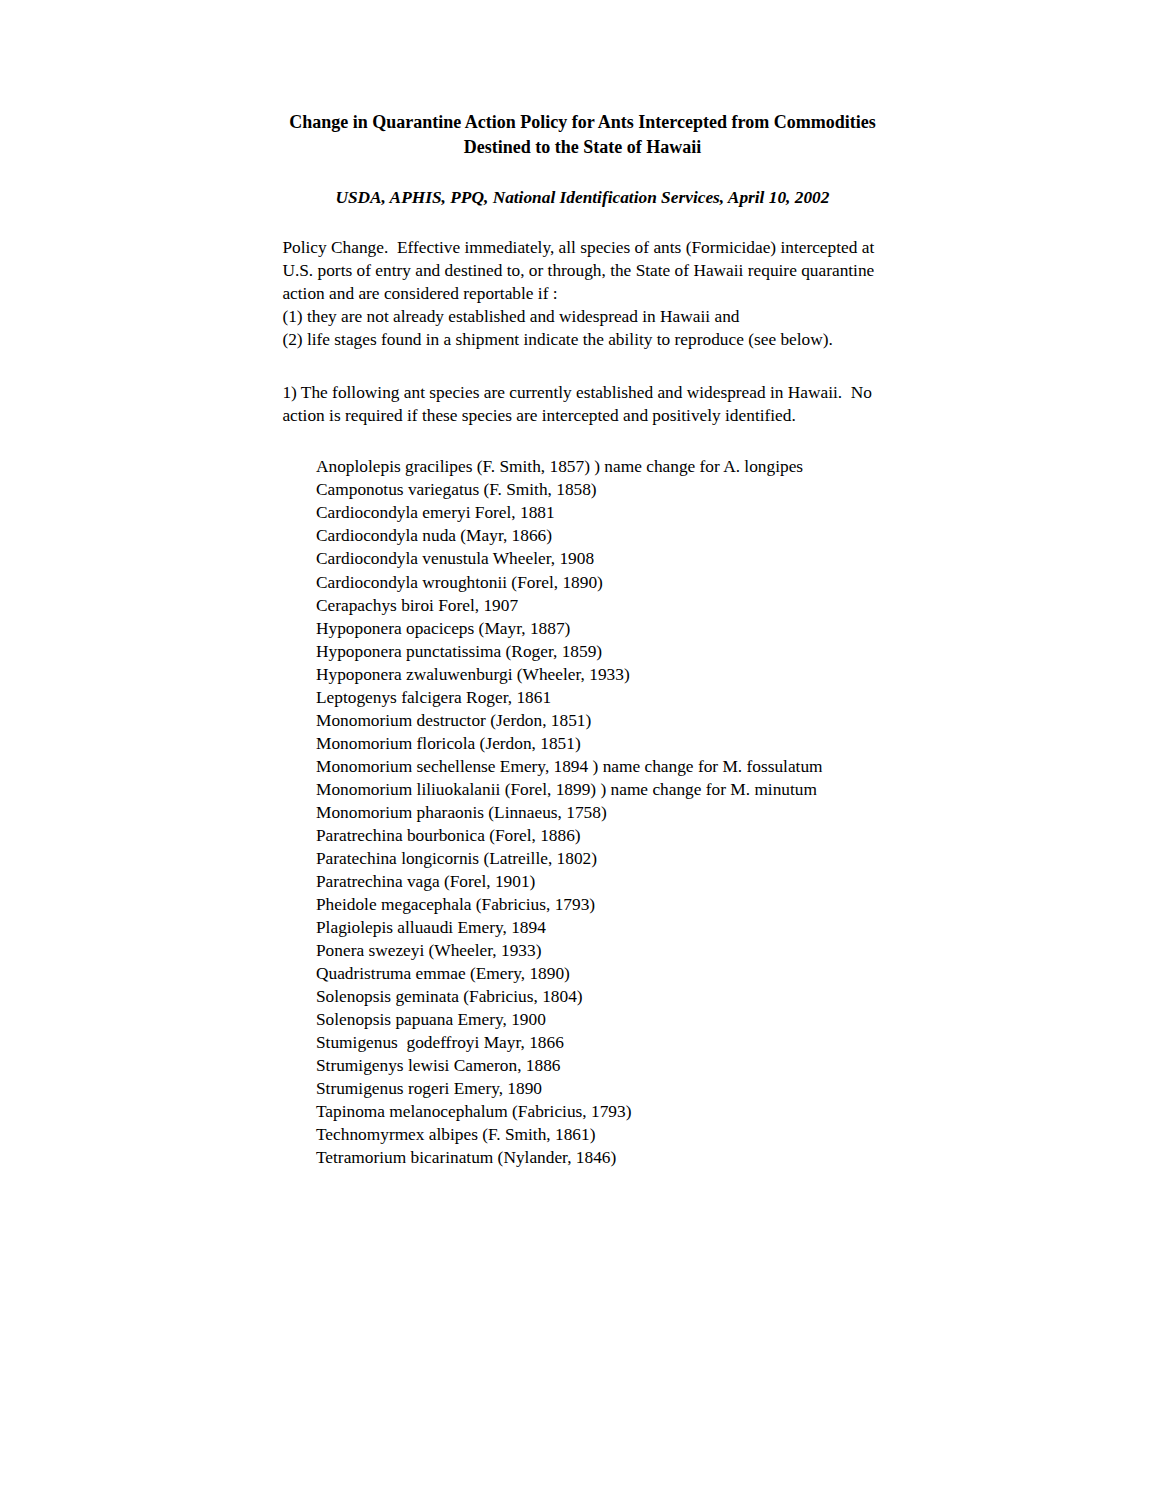Change in Quarantine Action Policy for Ants Intercepted from Commodities Destined to the State of Hawaii
USDA, APHIS, PPQ, National Identification Services, April 10, 2002
Policy Change. Effective immediately, all species of ants (Formicidae) intercepted at U.S. ports of entry and destined to, or through, the State of Hawaii require quarantine action and are considered reportable if :
(1) they are not already established and widespread in Hawaii and
(2) life stages found in a shipment indicate the ability to reproduce (see below).
1) The following ant species are currently established and widespread in Hawaii. No action is required if these species are intercepted and positively identified.
Anoplolepis gracilipes (F. Smith, 1857) ) name change for A. longipes
Camponotus variegatus (F. Smith, 1858)
Cardiocondyla emeryi Forel, 1881
Cardiocondyla nuda (Mayr, 1866)
Cardiocondyla venustula Wheeler, 1908
Cardiocondyla wroughtonii (Forel, 1890)
Cerapachys biroi Forel, 1907
Hypoponera opaciceps (Mayr, 1887)
Hypoponera punctatissima (Roger, 1859)
Hypoponera zwaluwenburgi (Wheeler, 1933)
Leptogenys falcigera Roger, 1861
Monomorium destructor (Jerdon, 1851)
Monomorium floricola (Jerdon, 1851)
Monomorium sechellense Emery, 1894 ) name change for M. fossulatum
Monomorium liliuokalanii (Forel, 1899) ) name change for M. minutum
Monomorium pharaonis (Linnaeus, 1758)
Paratrechina bourbonica (Forel, 1886)
Paratechina longicornis (Latreille, 1802)
Paratrechina vaga (Forel, 1901)
Pheidole megacephala (Fabricius, 1793)
Plagiolepis alluaudi Emery, 1894
Ponera swezeyi (Wheeler, 1933)
Quadristruma emmae (Emery, 1890)
Solenopsis geminata (Fabricius, 1804)
Solenopsis papuana Emery, 1900
Stumigenus godeffroyi Mayr, 1866
Strumigenys lewisi Cameron, 1886
Strumigenus rogeri Emery, 1890
Tapinoma melanocephalum (Fabricius, 1793)
Technomyrmex albipes (F. Smith, 1861)
Tetramorium bicarinatum (Nylander, 1846)